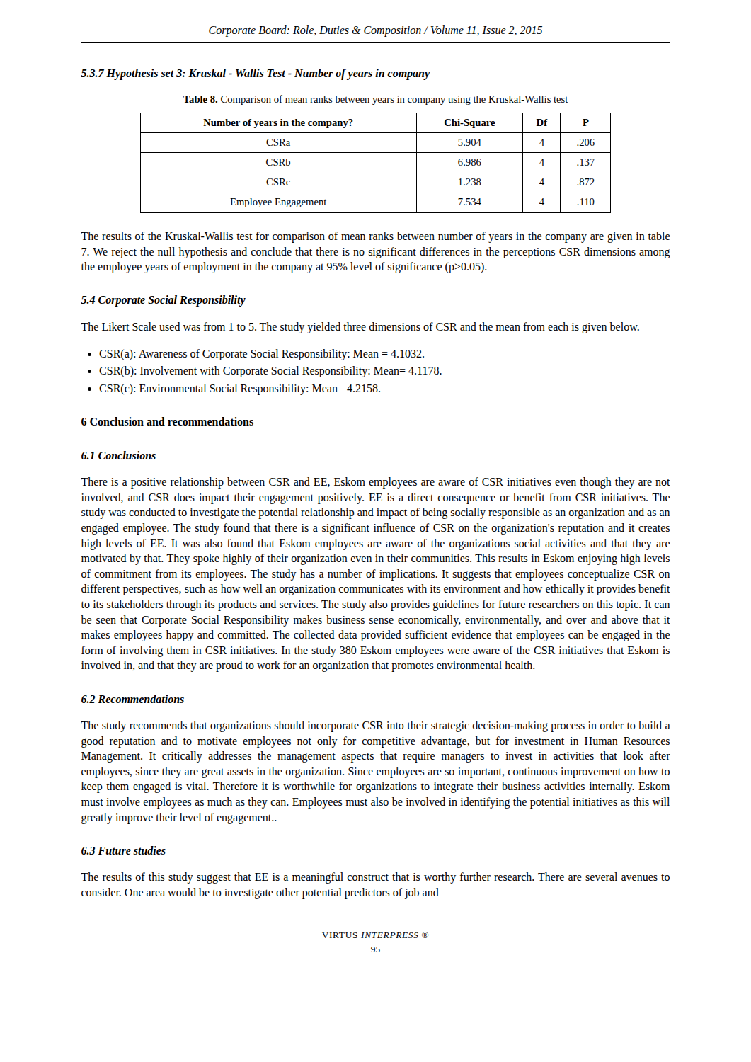Corporate Board: Role, Duties & Composition / Volume 11, Issue 2, 2015
5.3.7 Hypothesis set 3: Kruskal - Wallis Test - Number of years in company
Table 8. Comparison of mean ranks between years in company using the Kruskal-Wallis test
| Number of years in the company? | Chi-Square | Df | P |
| --- | --- | --- | --- |
| CSRa | 5.904 | 4 | .206 |
| CSRb | 6.986 | 4 | .137 |
| CSRc | 1.238 | 4 | .872 |
| Employee Engagement | 7.534 | 4 | .110 |
The results of the Kruskal-Wallis test for comparison of mean ranks between number of years in the company are given in table 7. We reject the null hypothesis and conclude that there is no significant differences in the perceptions CSR dimensions among the employee years of employment in the company at 95% level of significance (p>0.05).
5.4 Corporate Social Responsibility
The Likert Scale used was from 1 to 5. The study yielded three dimensions of CSR and the mean from each is given below.
CSR(a): Awareness of Corporate Social Responsibility: Mean = 4.1032.
CSR(b): Involvement with Corporate Social Responsibility: Mean= 4.1178.
CSR(c): Environmental Social Responsibility: Mean= 4.2158.
6 Conclusion and recommendations
6.1 Conclusions
There is a positive relationship between CSR and EE, Eskom employees are aware of CSR initiatives even though they are not involved, and CSR does impact their engagement positively. EE is a direct consequence or benefit from CSR initiatives. The study was conducted to investigate the potential relationship and impact of being socially responsible as an organization and as an engaged employee. The study found that there is a significant influence of CSR on the organization's reputation and it creates high levels of EE. It was also found that Eskom employees are aware of the organizations social activities and that they are motivated by that. They spoke highly of their organization even in their communities. This results in Eskom enjoying high levels of commitment from its employees. The study has a number of implications. It suggests that employees conceptualize CSR on different perspectives, such as how well an organization communicates with its environment and how ethically it provides benefit to its stakeholders through its products and services. The study also provides guidelines for future researchers on this topic. It can be seen that Corporate Social Responsibility makes business sense economically, environmentally, and over and above that it makes employees happy and committed. The collected data provided sufficient evidence that employees can be engaged in the form of involving them in CSR initiatives. In the study 380 Eskom employees were aware of the CSR initiatives that Eskom is involved in, and that they are proud to work for an organization that promotes environmental health.
6.2 Recommendations
The study recommends that organizations should incorporate CSR into their strategic decision-making process in order to build a good reputation and to motivate employees not only for competitive advantage, but for investment in Human Resources Management. It critically addresses the management aspects that require managers to invest in activities that look after employees, since they are great assets in the organization. Since employees are so important, continuous improvement on how to keep them engaged is vital. Therefore it is worthwhile for organizations to integrate their business activities internally. Eskom must involve employees as much as they can. Employees must also be involved in identifying the potential initiatives as this will greatly improve their level of engagement..
6.3 Future studies
The results of this study suggest that EE is a meaningful construct that is worthy further research. There are several avenues to consider. One area would be to investigate other potential predictors of job and
VIRTUS INTERPRESS ®
95